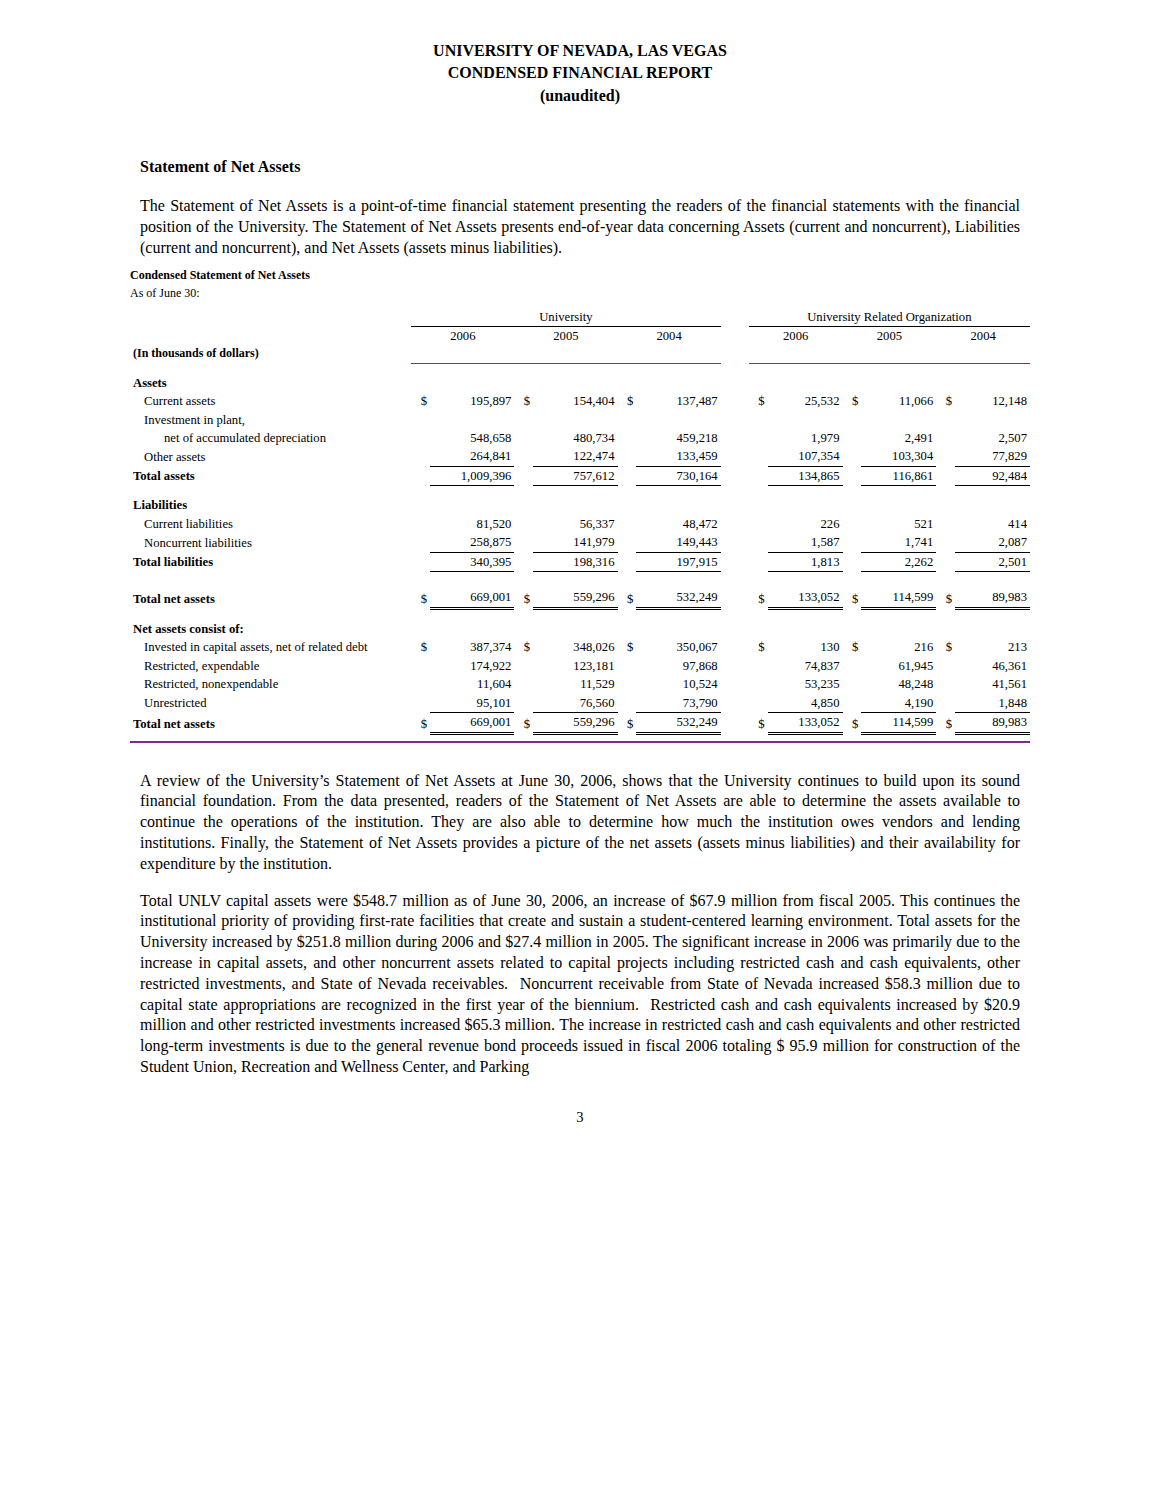UNIVERSITY OF NEVADA, LAS VEGAS
CONDENSED FINANCIAL REPORT
(unaudited)
Statement of Net Assets
The Statement of Net Assets is a point-of-time financial statement presenting the readers of the financial statements with the financial position of the University. The Statement of Net Assets presents end-of-year data concerning Assets (current and noncurrent), Liabilities (current and noncurrent), and Net Assets (assets minus liabilities).
Condensed Statement of Net Assets
As of June 30:
| | University | | University Related Organization |
| | 2006 | 2005 | 2004 | | 2006 | 2005 | 2004 |
| (In thousands of dollars) | | | |
| Assets | |
| Current assets | $ | 195,897 | $ | 154,404 | $ | 137,487 | | $ | 25,532 | $ | 11,066 | $ | 12,148 |
| Investment in plant, | |
| net of accumulated depreciation | | 548,658 | | 480,734 | | 459,218 | | | 1,979 | | 2,491 | | 2,507 |
| Other assets | | 264,841 | | 122,474 | | 133,459 | | | 107,354 | | 103,304 | | 77,829 |
| Total assets | | 1,009,396 | | 757,612 | | 730,164 | | | 134,865 | | 116,861 | | 92,484 |
| Liabilities | |
| Current liabilities | | 81,520 | | 56,337 | | 48,472 | | | 226 | | 521 | | 414 |
| Noncurrent liabilities | | 258,875 | | 141,979 | | 149,443 | | | 1,587 | | 1,741 | | 2,087 |
| Total liabilities | | 340,395 | | 198,316 | | 197,915 | | | 1,813 | | 2,262 | | 2,501 |
| Total net assets | $ | 669,001 | $ | 559,296 | $ | 532,249 | | $ | 133,052 | $ | 114,599 | $ | 89,983 |
| Net assets consist of: | |
| Invested in capital assets, net of related debt | $ | 387,374 | $ | 348,026 | $ | 350,067 | | $ | 130 | $ | 216 | $ | 213 |
| Restricted, expendable | | 174,922 | | 123,181 | | 97,868 | | | 74,837 | | 61,945 | | 46,361 |
| Restricted, nonexpendable | | 11,604 | | 11,529 | | 10,524 | | | 53,235 | | 48,248 | | 41,561 |
| Unrestricted | | 95,101 | | 76,560 | | 73,790 | | | 4,850 | | 4,190 | | 1,848 |
| Total net assets | $ | 669,001 | $ | 559,296 | $ | 532,249 | | $ | 133,052 | $ | 114,599 | $ | 89,983 |
A review of the University’s Statement of Net Assets at June 30, 2006, shows that the University continues to build upon its sound financial foundation. From the data presented, readers of the Statement of Net Assets are able to determine the assets available to continue the operations of the institution. They are also able to determine how much the institution owes vendors and lending institutions. Finally, the Statement of Net Assets provides a picture of the net assets (assets minus liabilities) and their availability for expenditure by the institution.
Total UNLV capital assets were $548.7 million as of June 30, 2006, an increase of $67.9 million from fiscal 2005. This continues the institutional priority of providing first-rate facilities that create and sustain a student-centered learning environment. Total assets for the University increased by $251.8 million during 2006 and $27.4 million in 2005. The significant increase in 2006 was primarily due to the increase in capital assets, and other noncurrent assets related to capital projects including restricted cash and cash equivalents, other restricted investments, and State of Nevada receivables. Noncurrent receivable from State of Nevada increased $58.3 million due to capital state appropriations are recognized in the first year of the biennium. Restricted cash and cash equivalents increased by $20.9 million and other restricted investments increased $65.3 million. The increase in restricted cash and cash equivalents and other restricted long-term investments is due to the general revenue bond proceeds issued in fiscal 2006 totaling $ 95.9 million for construction of the Student Union, Recreation and Wellness Center, and Parking
3